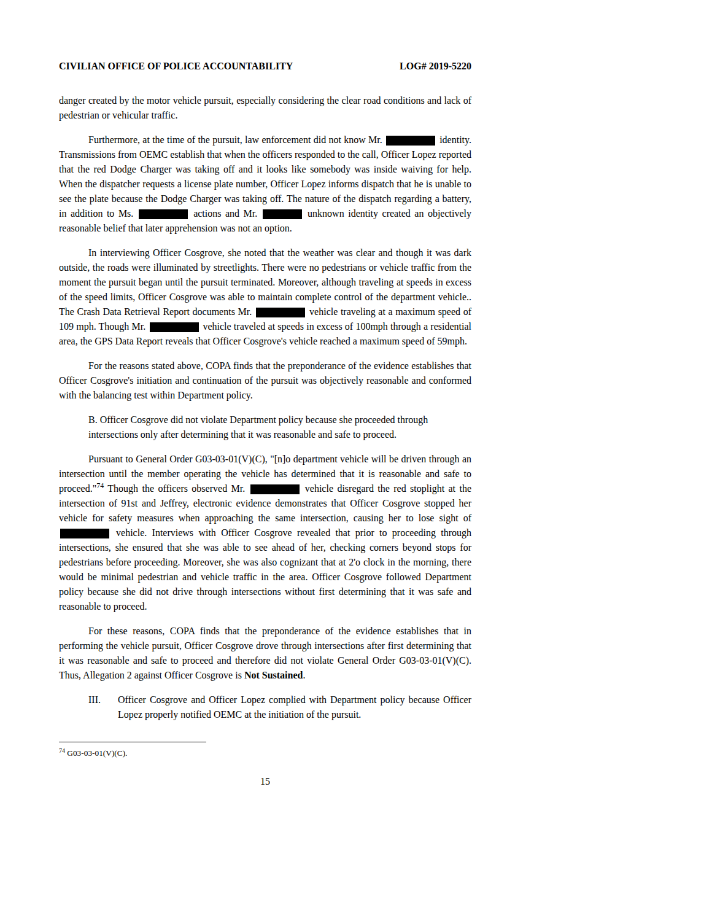Civilian Office of Police Accountability
LOG# 2019-5220
danger created by the motor vehicle pursuit, especially considering the clear road conditions and lack of pedestrian or vehicular traffic.
Furthermore, at the time of the pursuit, law enforcement did not know Mr. identity. Transmissions from OEMC establish that when the officers responded to the call, Officer Lopez reported that the red Dodge Charger was taking off and it looks like somebody was inside waiving for help. When the dispatcher requests a license plate number, Officer Lopez informs dispatch that he is unable to see the plate because the Dodge Charger was taking off. The nature of the dispatch regarding a battery, in addition to Ms. actions and Mr. unknown identity created an objectively reasonable belief that later apprehension was not an option.
In interviewing Officer Cosgrove, she noted that the weather was clear and though it was dark outside, the roads were illuminated by streetlights. There were no pedestrians or vehicle traffic from the moment the pursuit began until the pursuit terminated. Moreover, although traveling at speeds in excess of the speed limits, Officer Cosgrove was able to maintain complete control of the department vehicle.. The Crash Data Retrieval Report documents Mr. vehicle traveling at a maximum speed of 109 mph. Though Mr. vehicle traveled at speeds in excess of 100mph through a residential area, the GPS Data Report reveals that Officer Cosgrove's vehicle reached a maximum speed of 59mph.
For the reasons stated above, COPA finds that the preponderance of the evidence establishes that Officer Cosgrove's initiation and continuation of the pursuit was objectively reasonable and conformed with the balancing test within Department policy.
B. Officer Cosgrove did not violate Department policy because she proceeded through intersections only after determining that it was reasonable and safe to proceed.
Pursuant to General Order G03-03-01(V)(C), "[n]o department vehicle will be driven through an intersection until the member operating the vehicle has determined that it is reasonable and safe to proceed."74 Though the officers observed Mr. vehicle disregard the red stoplight at the intersection of 91st and Jeffrey, electronic evidence demonstrates that Officer Cosgrove stopped her vehicle for safety measures when approaching the same intersection, causing her to lose sight of vehicle. Interviews with Officer Cosgrove revealed that prior to proceeding through intersections, she ensured that she was able to see ahead of her, checking corners beyond stops for pedestrians before proceeding. Moreover, she was also cognizant that at 2'o clock in the morning, there would be minimal pedestrian and vehicle traffic in the area. Officer Cosgrove followed Department policy because she did not drive through intersections without first determining that it was safe and reasonable to proceed.
For these reasons, COPA finds that the preponderance of the evidence establishes that in performing the vehicle pursuit, Officer Cosgrove drove through intersections after first determining that it was reasonable and safe to proceed and therefore did not violate General Order G03-03-01(V)(C). Thus, Allegation 2 against Officer Cosgrove is Not Sustained.
III.
Officer Cosgrove and Officer Lopez complied with Department policy because Officer Lopez properly notified OEMC at the initiation of the pursuit.
74 G03-03-01(V)(C).
15